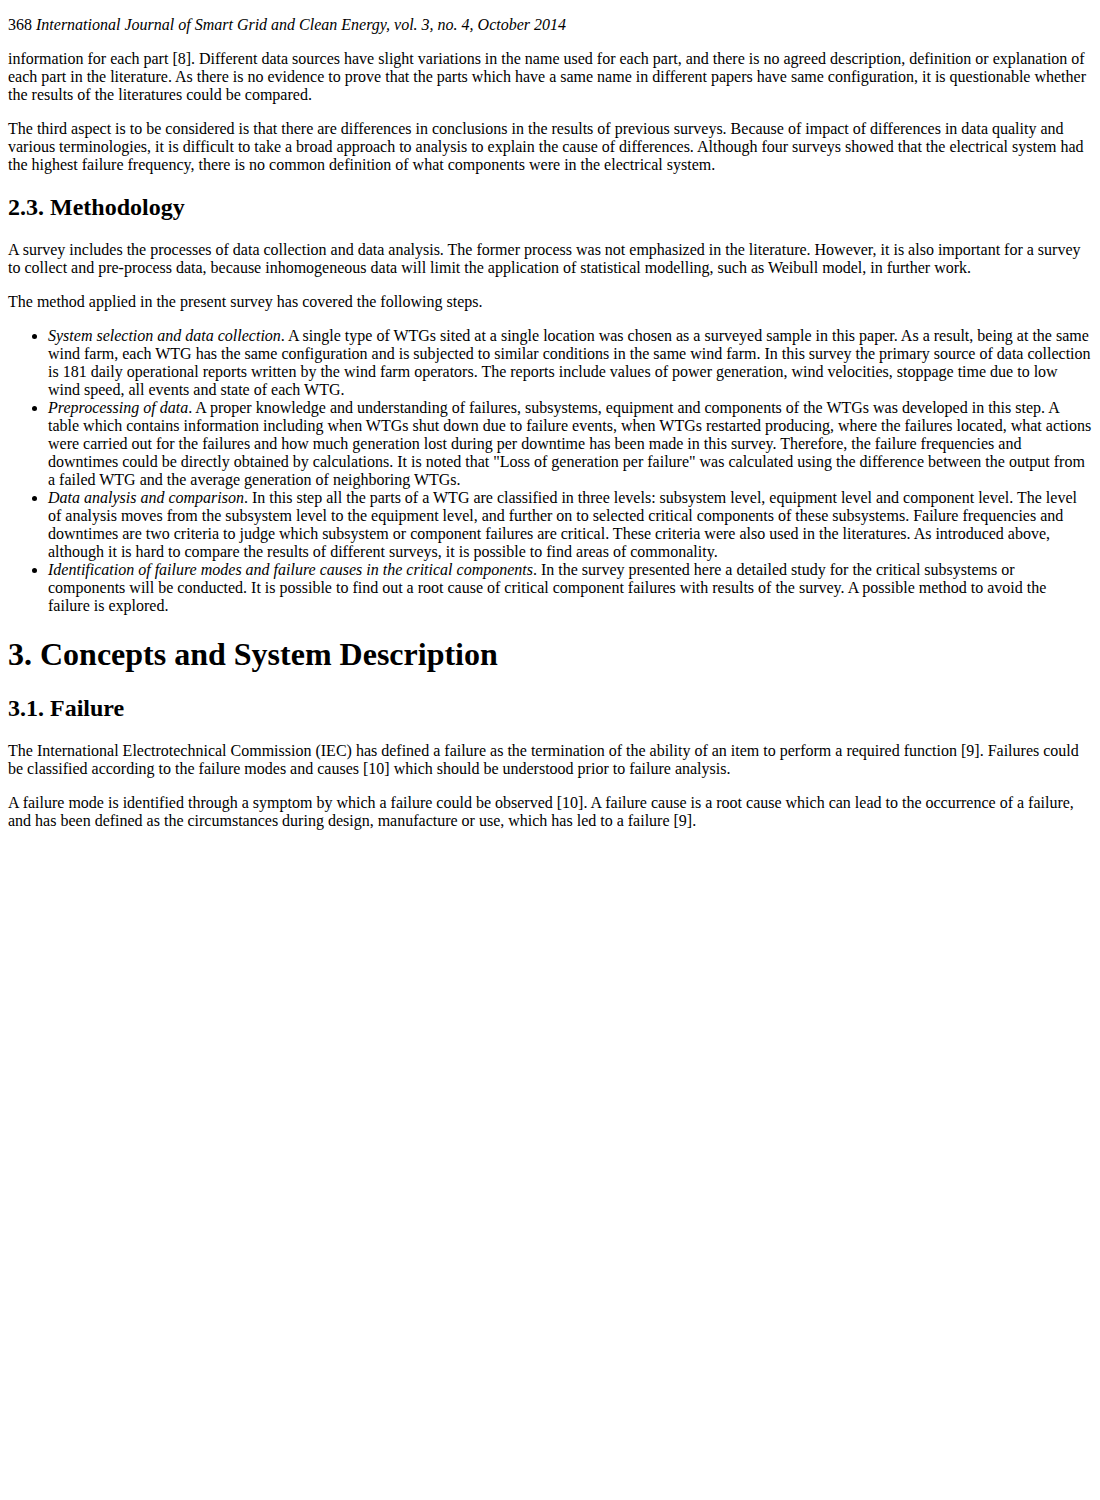368 International Journal of Smart Grid and Clean Energy, vol. 3, no. 4, October 2014
information for each part [8]. Different data sources have slight variations in the name used for each part, and there is no agreed description, definition or explanation of each part in the literature. As there is no evidence to prove that the parts which have a same name in different papers have same configuration, it is questionable whether the results of the literatures could be compared.
The third aspect is to be considered is that there are differences in conclusions in the results of previous surveys. Because of impact of differences in data quality and various terminologies, it is difficult to take a broad approach to analysis to explain the cause of differences. Although four surveys showed that the electrical system had the highest failure frequency, there is no common definition of what components were in the electrical system.
2.3. Methodology
A survey includes the processes of data collection and data analysis. The former process was not emphasized in the literature. However, it is also important for a survey to collect and pre-process data, because inhomogeneous data will limit the application of statistical modelling, such as Weibull model, in further work.
The method applied in the present survey has covered the following steps.
System selection and data collection. A single type of WTGs sited at a single location was chosen as a surveyed sample in this paper. As a result, being at the same wind farm, each WTG has the same configuration and is subjected to similar conditions in the same wind farm. In this survey the primary source of data collection is 181 daily operational reports written by the wind farm operators. The reports include values of power generation, wind velocities, stoppage time due to low wind speed, all events and state of each WTG.
Preprocessing of data. A proper knowledge and understanding of failures, subsystems, equipment and components of the WTGs was developed in this step. A table which contains information including when WTGs shut down due to failure events, when WTGs restarted producing, where the failures located, what actions were carried out for the failures and how much generation lost during per downtime has been made in this survey. Therefore, the failure frequencies and downtimes could be directly obtained by calculations. It is noted that "Loss of generation per failure" was calculated using the difference between the output from a failed WTG and the average generation of neighboring WTGs.
Data analysis and comparison. In this step all the parts of a WTG are classified in three levels: subsystem level, equipment level and component level. The level of analysis moves from the subsystem level to the equipment level, and further on to selected critical components of these subsystems. Failure frequencies and downtimes are two criteria to judge which subsystem or component failures are critical. These criteria were also used in the literatures. As introduced above, although it is hard to compare the results of different surveys, it is possible to find areas of commonality.
Identification of failure modes and failure causes in the critical components. In the survey presented here a detailed study for the critical subsystems or components will be conducted. It is possible to find out a root cause of critical component failures with results of the survey. A possible method to avoid the failure is explored.
3. Concepts and System Description
3.1. Failure
The International Electrotechnical Commission (IEC) has defined a failure as the termination of the ability of an item to perform a required function [9]. Failures could be classified according to the failure modes and causes [10] which should be understood prior to failure analysis.
A failure mode is identified through a symptom by which a failure could be observed [10]. A failure cause is a root cause which can lead to the occurrence of a failure, and has been defined as the circumstances during design, manufacture or use, which has led to a failure [9].